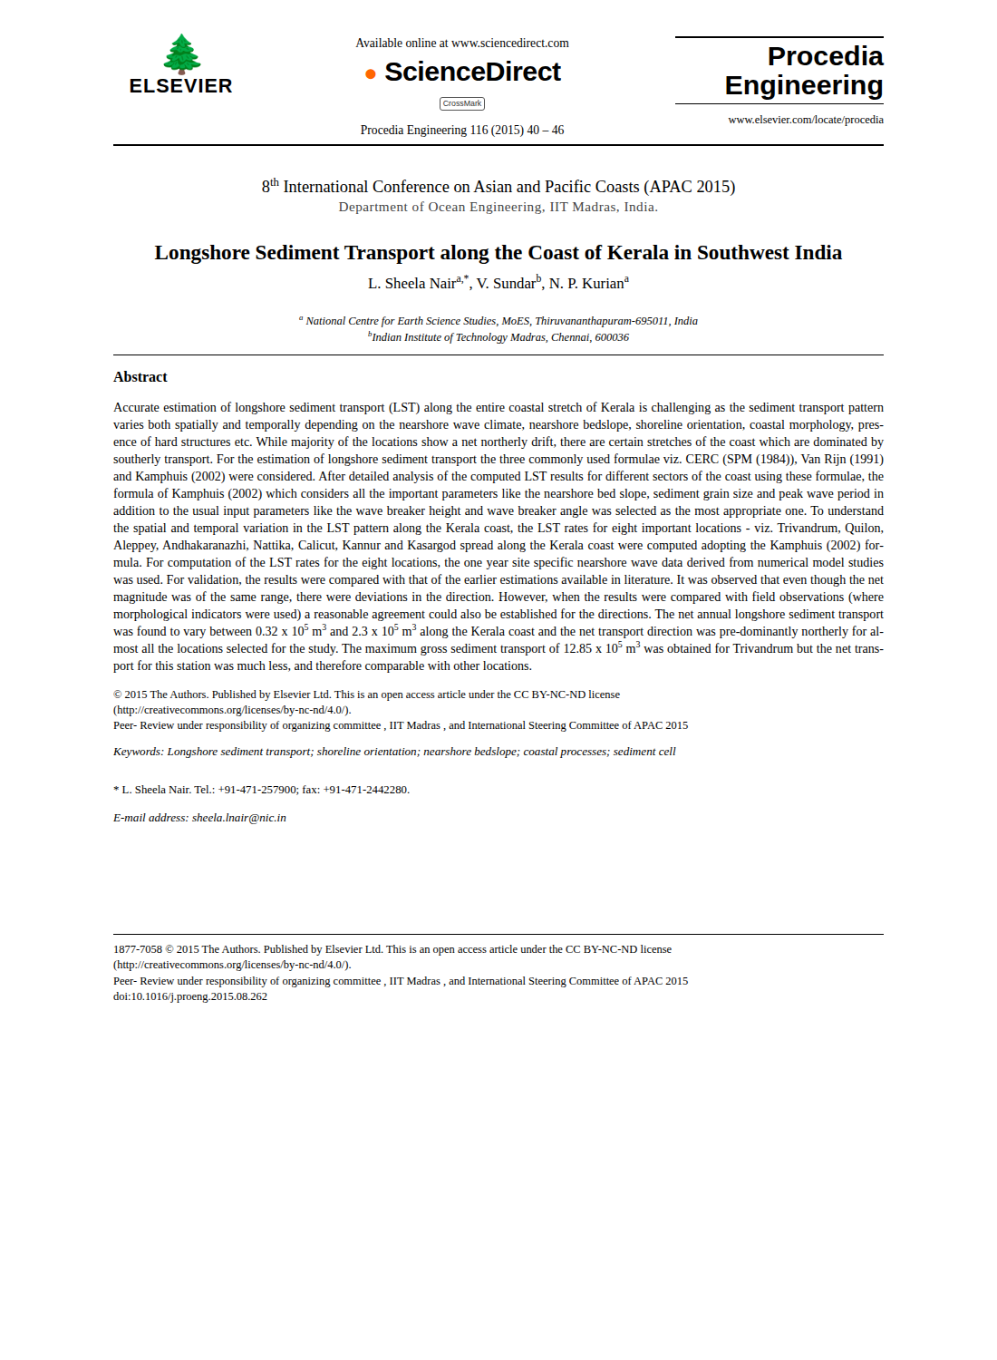🌲
ELSEVIER
Available online at www.sciencedirect.com
● ScienceDirect
CrossMark
Procedia Engineering 116 (2015) 40 – 46
Procedia
Engineering
www.elsevier.com/locate/procedia
8th International Conference on Asian and Pacific Coasts (APAC 2015)
Department of Ocean Engineering, IIT Madras, India.
Longshore Sediment Transport along the Coast of Kerala in Southwest India
L. Sheela Naira,*, V. Sundarb, N. P. Kuriana
a National Centre for Earth Science Studies, MoES, Thiruvananthapuram-695011, India
bIndian Institute of Technology Madras, Chennai, 600036
Abstract
Accurate estimation of longshore sediment transport (LST) along the entire coastal stretch of Kerala is challenging as the sediment transport pattern varies both spatially and temporally depending on the nearshore wave climate, nearshore bedslope, shoreline orientation, coastal morphology, presence of hard structures etc. While majority of the locations show a net northerly drift, there are certain stretches of the coast which are dominated by southerly transport. For the estimation of longshore sediment transport the three commonly used formulae viz. CERC (SPM (1984)), Van Rijn (1991) and Kamphuis (2002) were considered. After detailed analysis of the computed LST results for different sectors of the coast using these formulae, the formula of Kamphuis (2002) which considers all the important parameters like the nearshore bed slope, sediment grain size and peak wave period in addition to the usual input parameters like the wave breaker height and wave breaker angle was selected as the most appropriate one. To understand the spatial and temporal variation in the LST pattern along the Kerala coast, the LST rates for eight important locations - viz. Trivandrum, Quilon, Aleppey, Andhakaranazhi, Nattika, Calicut, Kannur and Kasargod spread along the Kerala coast were computed adopting the Kamphuis (2002) formula. For computation of the LST rates for the eight locations, the one year site specific nearshore wave data derived from numerical model studies was used. For validation, the results were compared with that of the earlier estimations available in literature. It was observed that even though the net magnitude was of the same range, there were deviations in the direction. However, when the results were compared with field observations (where morphological indicators were used) a reasonable agreement could also be established for the directions. The net annual longshore sediment transport was found to vary between 0.32 x 105 m3 and 2.3 x 105 m3 along the Kerala coast and the net transport direction was pre-dominantly northerly for almost all the locations selected for the study. The maximum gross sediment transport of 12.85 x 105 m3 was obtained for Trivandrum but the net transport for this station was much less, and therefore comparable with other locations.
© 2015 The Authors. Published by Elsevier Ltd. This is an open access article under the CC BY-NC-ND license
(http://creativecommons.org/licenses/by-nc-nd/4.0/).
Peer- Review under responsibility of organizing committee , IIT Madras , and International Steering Committee of APAC 2015
Keywords: Longshore sediment transport; shoreline orientation; nearshore bedslope; coastal processes; sediment cell
* L. Sheela Nair. Tel.: +91-471-257900; fax: +91-471-2442280.
E-mail address: sheela.lnair@nic.in
1877-7058 © 2015 The Authors. Published by Elsevier Ltd. This is an open access article under the CC BY-NC-ND license
(http://creativecommons.org/licenses/by-nc-nd/4.0/).
Peer- Review under responsibility of organizing committee , IIT Madras , and International Steering Committee of APAC 2015
doi:10.1016/j.proeng.2015.08.262